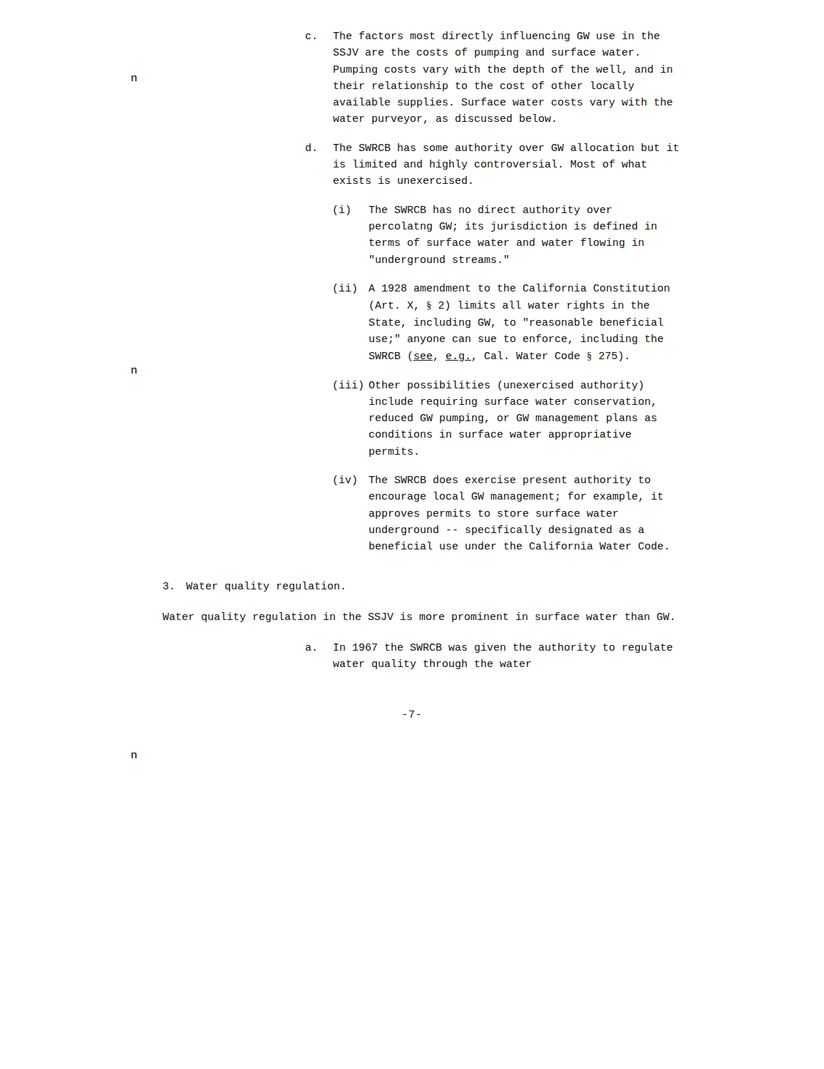ⁿ ⁿ ⁿ
c.
The factors most directly influencing GW use in the SSJV are the costs of pumping and surface water. Pumping costs vary with the depth of the well, and in their relationship to the cost of other locally available supplies. Surface water costs vary with the water purveyor, as discussed below.
d.
The SWRCB has some authority over GW allocation but it is limited and highly controversial. Most of what exists is unexercised.
(i)
The SWRCB has no direct authority over percolatng GW; its jurisdiction is defined in terms of surface water and water flowing in "underground streams."
(ii)
A 1928 amendment to the California Constitution (Art. X, § 2) limits all water rights in the State, including GW, to "reasonable beneficial use;" anyone can sue to enforce, including the SWRCB (see, e.g., Cal. Water Code § 275).
(iii)
Other possibilities (unexercised authority) include requiring surface water conservation, reduced GW pumping, or GW management plans as conditions in surface water appropriative permits.
(iv)
The SWRCB does exercise present authority to encourage local GW management; for example, it approves permits to store surface water underground -- specifically designated as a beneficial use under the California Water Code.
3.
Water quality regulation.
Water quality regulation in the SSJV is more prominent in surface water than GW.
a.
In 1967 the SWRCB was given the authority to regulate water quality through the water
-7-